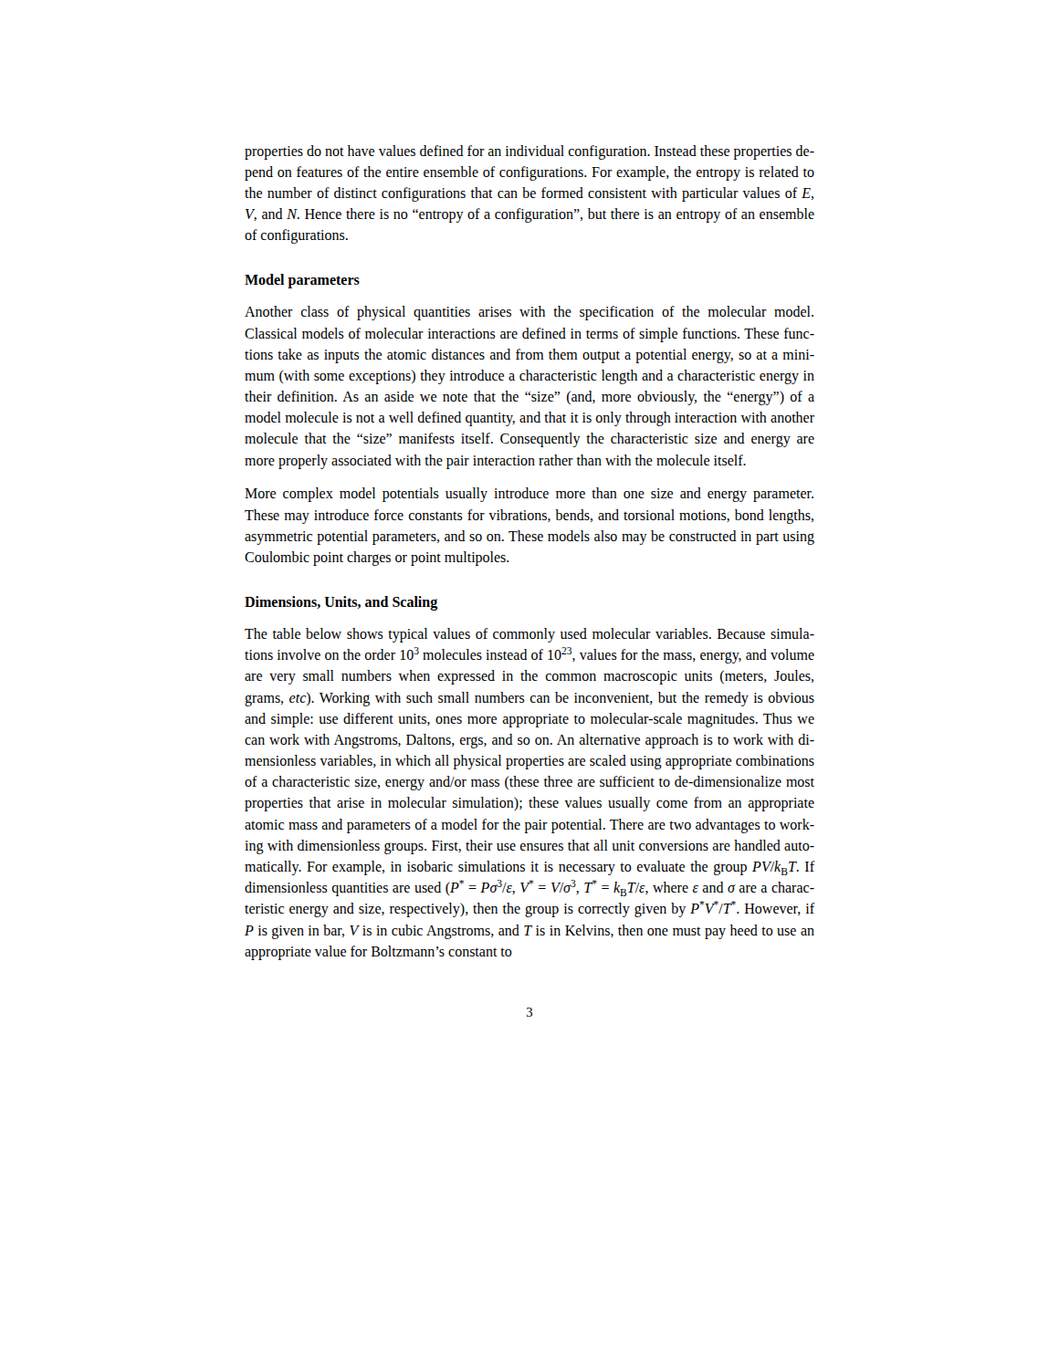properties do not have values defined for an individual configuration. Instead these properties depend on features of the entire ensemble of configurations. For example, the entropy is related to the number of distinct configurations that can be formed consistent with particular values of E, V, and N. Hence there is no “entropy of a configuration”, but there is an entropy of an ensemble of configurations.
Model parameters
Another class of physical quantities arises with the specification of the molecular model. Classical models of molecular interactions are defined in terms of simple functions. These functions take as inputs the atomic distances and from them output a potential energy, so at a minimum (with some exceptions) they introduce a characteristic length and a characteristic energy in their definition. As an aside we note that the “size” (and, more obviously, the “energy”) of a model molecule is not a well defined quantity, and that it is only through interaction with another molecule that the “size” manifests itself. Consequently the characteristic size and energy are more properly associated with the pair interaction rather than with the molecule itself.
More complex model potentials usually introduce more than one size and energy parameter. These may introduce force constants for vibrations, bends, and torsional motions, bond lengths, asymmetric potential parameters, and so on. These models also may be constructed in part using Coulombic point charges or point multipoles.
Dimensions, Units, and Scaling
The table below shows typical values of commonly used molecular variables. Because simulations involve on the order 103 molecules instead of 1023, values for the mass, energy, and volume are very small numbers when expressed in the common macroscopic units (meters, Joules, grams, etc). Working with such small numbers can be inconvenient, but the remedy is obvious and simple: use different units, ones more appropriate to molecular-scale magnitudes. Thus we can work with Angstroms, Daltons, ergs, and so on. An alternative approach is to work with dimensionless variables, in which all physical properties are scaled using appropriate combinations of a characteristic size, energy and/or mass (these three are sufficient to de-dimensionalize most properties that arise in molecular simulation); these values usually come from an appropriate atomic mass and parameters of a model for the pair potential. There are two advantages to working with dimensionless groups. First, their use ensures that all unit conversions are handled automatically. For example, in isobaric simulations it is necessary to evaluate the group PV/kBT. If dimensionless quantities are used (P* = Pσ3/ε, V* = V/σ3, T* = kBT/ε, where ε and σ are a characteristic energy and size, respectively), then the group is correctly given by P*V*/T*. However, if P is given in bar, V is in cubic Angstroms, and T is in Kelvins, then one must pay heed to use an appropriate value for Boltzmann’s constant to
3